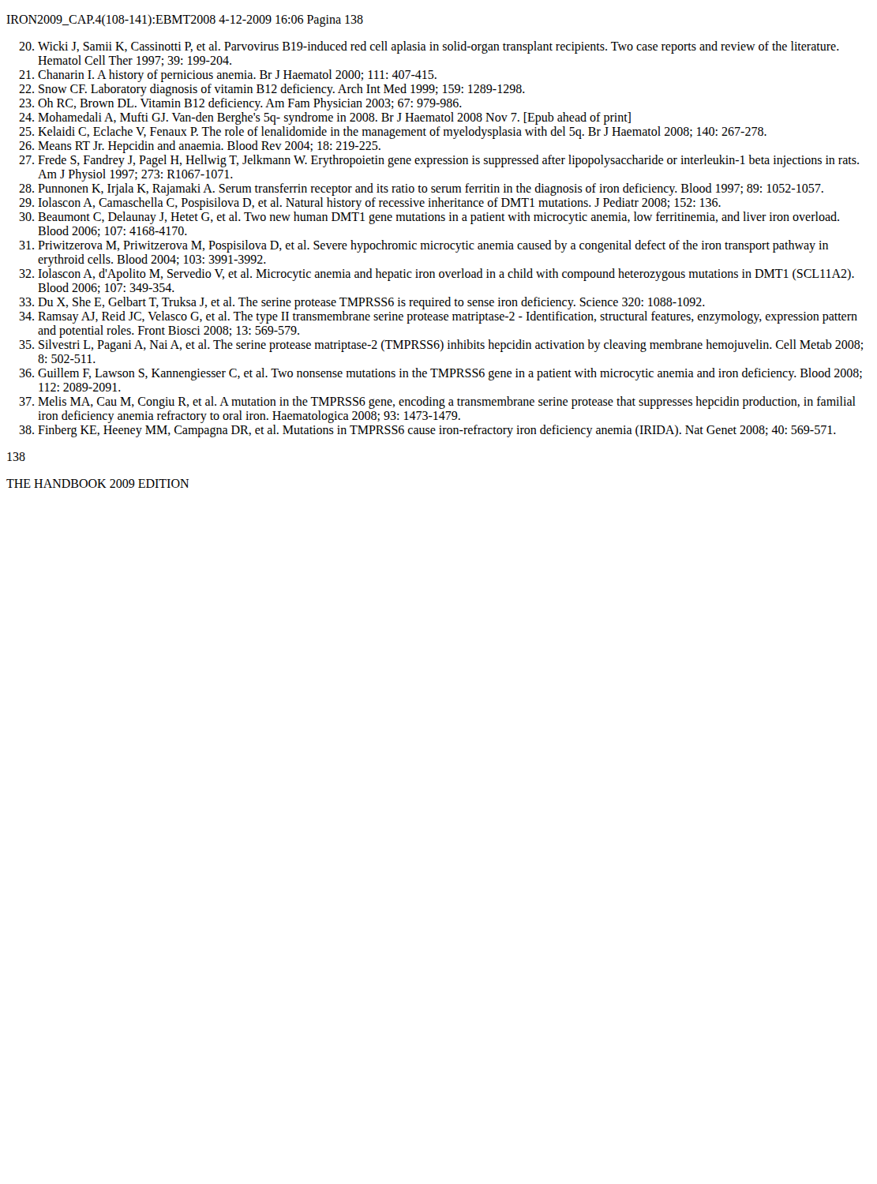IRON2009_CAP.4(108-141):EBMT2008 4-12-2009 16:06 Pagina 138
Wicki J, Samii K, Cassinotti P, et al. Parvovirus B19-induced red cell aplasia in solid-organ transplant recipients. Two case reports and review of the literature. Hematol Cell Ther 1997; 39: 199-204.
Chanarin I. A history of pernicious anemia. Br J Haematol 2000; 111: 407-415.
Snow CF. Laboratory diagnosis of vitamin B12 deficiency. Arch Int Med 1999; 159: 1289-1298.
Oh RC, Brown DL. Vitamin B12 deficiency. Am Fam Physician 2003; 67: 979-986.
Mohamedali A, Mufti GJ. Van-den Berghe's 5q- syndrome in 2008. Br J Haematol 2008 Nov 7. [Epub ahead of print]
Kelaidi C, Eclache V, Fenaux P. The role of lenalidomide in the management of myelodysplasia with del 5q. Br J Haematol 2008; 140: 267-278.
Means RT Jr. Hepcidin and anaemia. Blood Rev 2004; 18: 219-225.
Frede S, Fandrey J, Pagel H, Hellwig T, Jelkmann W. Erythropoietin gene expression is suppressed after lipopolysaccharide or interleukin-1 beta injections in rats. Am J Physiol 1997; 273: R1067-1071.
Punnonen K, Irjala K, Rajamaki A. Serum transferrin receptor and its ratio to serum ferritin in the diagnosis of iron deficiency. Blood 1997; 89: 1052-1057.
Iolascon A, Camaschella C, Pospisilova D, et al. Natural history of recessive inheritance of DMT1 mutations. J Pediatr 2008; 152: 136.
Beaumont C, Delaunay J, Hetet G, et al. Two new human DMT1 gene mutations in a patient with microcytic anemia, low ferritinemia, and liver iron overload. Blood 2006; 107: 4168-4170.
Priwitzerova M, Priwitzerova M, Pospisilova D, et al. Severe hypochromic microcytic anemia caused by a congenital defect of the iron transport pathway in erythroid cells. Blood 2004; 103: 3991-3992.
Iolascon A, d'Apolito M, Servedio V, et al. Microcytic anemia and hepatic iron overload in a child with compound heterozygous mutations in DMT1 (SCL11A2). Blood 2006; 107: 349-354.
Du X, She E, Gelbart T, Truksa J, et al. The serine protease TMPRSS6 is required to sense iron deficiency. Science 320: 1088-1092.
Ramsay AJ, Reid JC, Velasco G, et al. The type II transmembrane serine protease matriptase-2 - Identification, structural features, enzymology, expression pattern and potential roles. Front Biosci 2008; 13: 569-579.
Silvestri L, Pagani A, Nai A, et al. The serine protease matriptase-2 (TMPRSS6) inhibits hepcidin activation by cleaving membrane hemojuvelin. Cell Metab 2008; 8: 502-511.
Guillem F, Lawson S, Kannengiesser C, et al. Two nonsense mutations in the TMPRSS6 gene in a patient with microcytic anemia and iron deficiency. Blood 2008; 112: 2089-2091.
Melis MA, Cau M, Congiu R, et al. A mutation in the TMPRSS6 gene, encoding a transmembrane serine protease that suppresses hepcidin production, in familial iron deficiency anemia refractory to oral iron. Haematologica 2008; 93: 1473-1479.
Finberg KE, Heeney MM, Campagna DR, et al. Mutations in TMPRSS6 cause iron-refractory iron deficiency anemia (IRIDA). Nat Genet 2008; 40: 569-571.
138
THE HANDBOOK 2009 EDITION